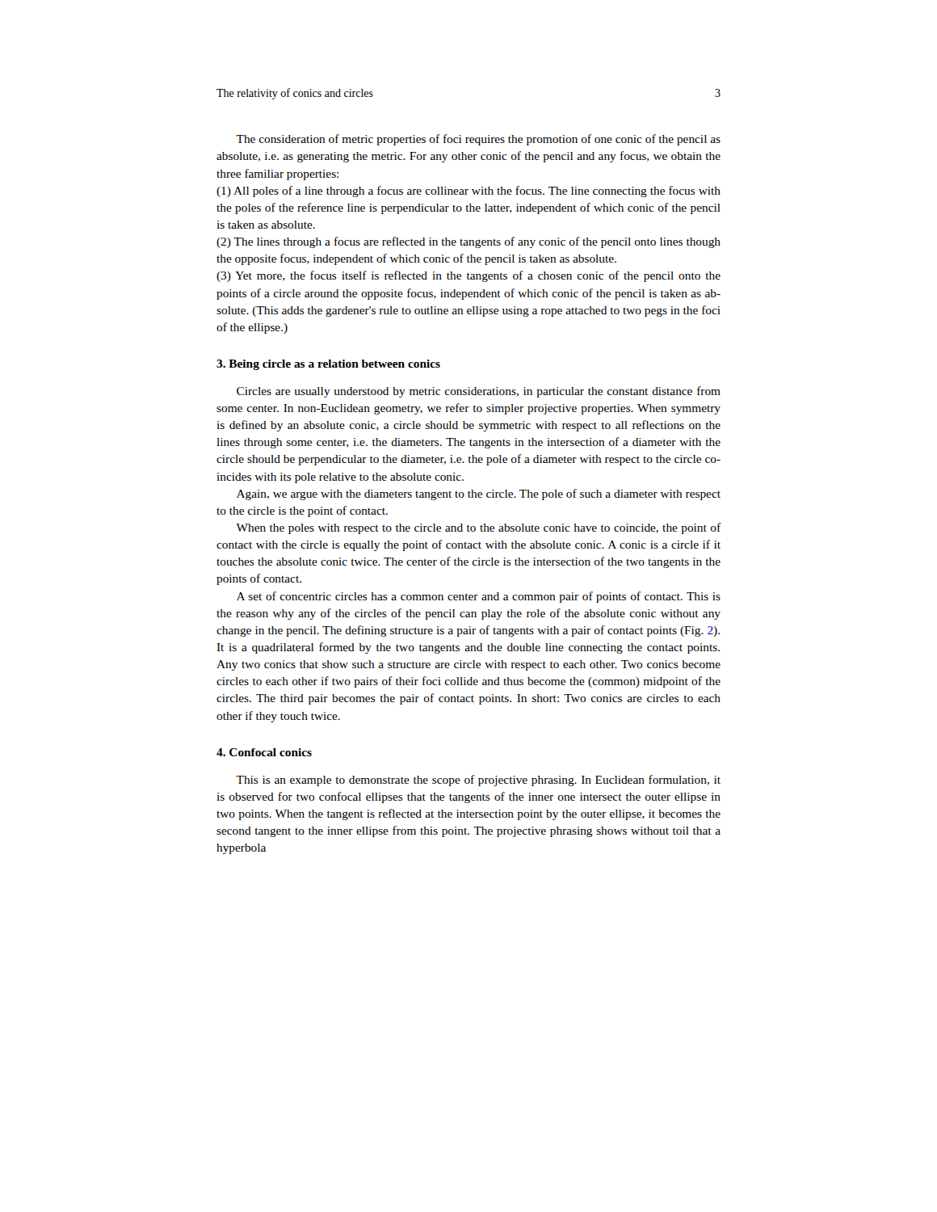The relativity of conics and circles 3
The consideration of metric properties of foci requires the promotion of one conic of the pencil as absolute, i.e. as generating the metric. For any other conic of the pencil and any focus, we obtain the three familiar properties:
(1) All poles of a line through a focus are collinear with the focus. The line connecting the focus with the poles of the reference line is perpendicular to the latter, independent of which conic of the pencil is taken as absolute.
(2) The lines through a focus are reflected in the tangents of any conic of the pencil onto lines though the opposite focus, independent of which conic of the pencil is taken as absolute.
(3) Yet more, the focus itself is reflected in the tangents of a chosen conic of the pencil onto the points of a circle around the opposite focus, independent of which conic of the pencil is taken as absolute. (This adds the gardener's rule to outline an ellipse using a rope attached to two pegs in the foci of the ellipse.)
3. Being circle as a relation between conics
Circles are usually understood by metric considerations, in particular the constant distance from some center. In non-Euclidean geometry, we refer to simpler projective properties. When symmetry is defined by an absolute conic, a circle should be symmetric with respect to all reflections on the lines through some center, i.e. the diameters. The tangents in the intersection of a diameter with the circle should be perpendicular to the diameter, i.e. the pole of a diameter with respect to the circle coincides with its pole relative to the absolute conic.
Again, we argue with the diameters tangent to the circle. The pole of such a diameter with respect to the circle is the point of contact.
When the poles with respect to the circle and to the absolute conic have to coincide, the point of contact with the circle is equally the point of contact with the absolute conic. A conic is a circle if it touches the absolute conic twice. The center of the circle is the intersection of the two tangents in the points of contact.
A set of concentric circles has a common center and a common pair of points of contact. This is the reason why any of the circles of the pencil can play the role of the absolute conic without any change in the pencil. The defining structure is a pair of tangents with a pair of contact points (Fig. 2). It is a quadrilateral formed by the two tangents and the double line connecting the contact points. Any two conics that show such a structure are circle with respect to each other. Two conics become circles to each other if two pairs of their foci collide and thus become the (common) midpoint of the circles. The third pair becomes the pair of contact points. In short: Two conics are circles to each other if they touch twice.
4. Confocal conics
This is an example to demonstrate the scope of projective phrasing. In Euclidean formulation, it is observed for two confocal ellipses that the tangents of the inner one intersect the outer ellipse in two points. When the tangent is reflected at the intersection point by the outer ellipse, it becomes the second tangent to the inner ellipse from this point. The projective phrasing shows without toil that a hyperbola